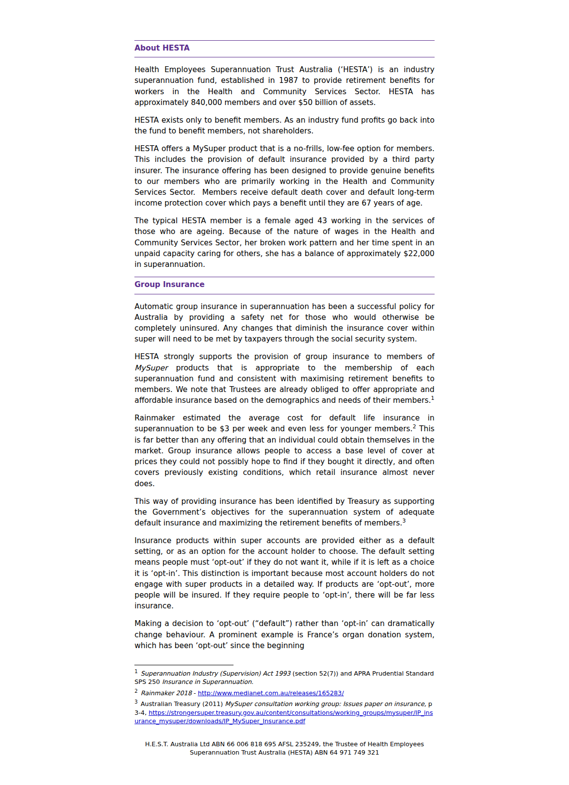About HESTA
Health Employees Superannuation Trust Australia (‘HESTA’) is an industry superannuation fund, established in 1987 to provide retirement benefits for workers in the Health and Community Services Sector. HESTA has approximately 840,000 members and over $50 billion of assets.
HESTA exists only to benefit members. As an industry fund profits go back into the fund to benefit members, not shareholders.
HESTA offers a MySuper product that is a no-frills, low-fee option for members. This includes the provision of default insurance provided by a third party insurer. The insurance offering has been designed to provide genuine benefits to our members who are primarily working in the Health and Community Services Sector. Members receive default death cover and default long-term income protection cover which pays a benefit until they are 67 years of age.
The typical HESTA member is a female aged 43 working in the services of those who are ageing. Because of the nature of wages in the Health and Community Services Sector, her broken work pattern and her time spent in an unpaid capacity caring for others, she has a balance of approximately $22,000 in superannuation.
Group Insurance
Automatic group insurance in superannuation has been a successful policy for Australia by providing a safety net for those who would otherwise be completely uninsured. Any changes that diminish the insurance cover within super will need to be met by taxpayers through the social security system.
HESTA strongly supports the provision of group insurance to members of MySuper products that is appropriate to the membership of each superannuation fund and consistent with maximising retirement benefits to members. We note that Trustees are already obliged to offer appropriate and affordable insurance based on the demographics and needs of their members.1
Rainmaker estimated the average cost for default life insurance in superannuation to be $3 per week and even less for younger members.2 This is far better than any offering that an individual could obtain themselves in the market. Group insurance allows people to access a base level of cover at prices they could not possibly hope to find if they bought it directly, and often covers previously existing conditions, which retail insurance almost never does.
This way of providing insurance has been identified by Treasury as supporting the Government’s objectives for the superannuation system of adequate default insurance and maximizing the retirement benefits of members.3
Insurance products within super accounts are provided either as a default setting, or as an option for the account holder to choose. The default setting means people must ‘opt-out’ if they do not want it, while if it is left as a choice it is ‘opt-in’. This distinction is important because most account holders do not engage with super products in a detailed way. If products are ‘opt-out’, more people will be insured. If they require people to ‘opt-in’, there will be far less insurance.
Making a decision to ‘opt-out’ (“default”) rather than ‘opt-in’ can dramatically change behaviour. A prominent example is France’s organ donation system, which has been ‘opt-out’ since the beginning
1 Superannuation Industry (Supervision) Act 1993 (section 52(7)) and APRA Prudential Standard SPS 250 Insurance in Superannuation.
2 Rainmaker 2018 - http://www.medianet.com.au/releases/165283/
3 Australian Treasury (2011) MySuper consultation working group: Issues paper on insurance, p 3-4, https://strongersuper.treasury.gov.au/content/consultations/working_groups/mysuper/IP_insurance_mysuper/downloads/IP_MySuper_Insurance.pdf
H.E.S.T. Australia Ltd ABN 66 006 818 695 AFSL 235249, the Trustee of Health Employees Superannuation Trust Australia (HESTA) ABN 64 971 749 321